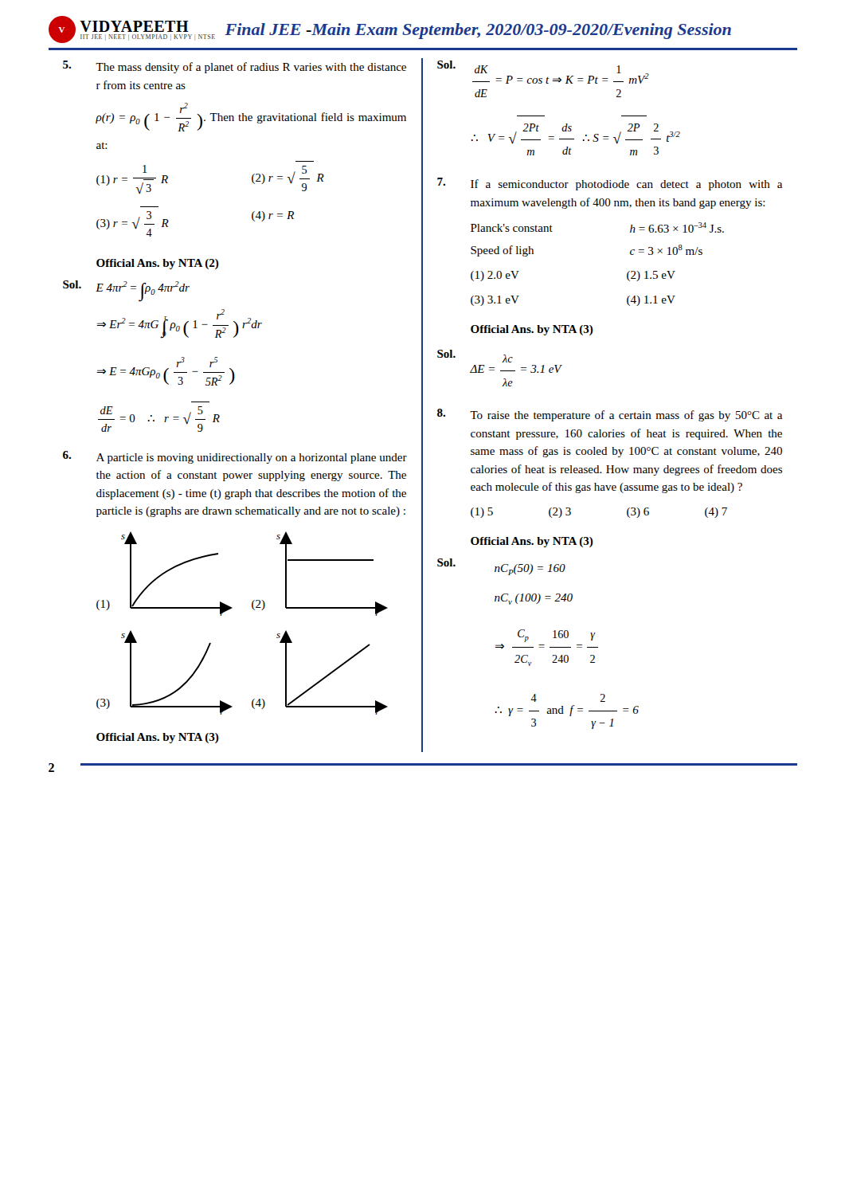V
VIDYAPEETH
IIT JEE | NEET | OLYMPIAD | KVPY | NTSE
Final JEE -Main Exam September, 2020/03-09-2020/Evening Session
5.
The mass density of a planet of radius R varies with the distance r from its centre as
ρ(r) = ρ0 ( 1 − r2 R2 ). Then the gravitational field is maximum at:
(1) r = 1√3 R
(2) r = √59 R
(3) r = √34 R
(4) r = R
Official Ans. by NTA (2)
Sol.
E 4πr2 = ∫ρ0 4πr2dr
⇒ Er2 = 4πG ∫r 0 ρ0 ( 1 − r2 R2 ) r2dr
⇒ E = 4πGρ0 ( r33 − r55R2 )
dE dr = 0 ∴ r = √59 R
6.
A particle is moving unidirectionally on a horizontal plane under the action of a constant power supplying energy source. The displacement (s) - time (t) graph that describes the motion of the particle is (graphs are drawn schematically and are not to scale) :
(1)
s t
(2)
s t
(3)
s t
(4)
s t
Official Ans. by NTA (3)
Sol.
dK dE = P = cos t ⇒ K = Pt = 12 mV2
∴ V = √2Pt m = ds dt ∴ S = √2P m 23 t3/2
7.
If a semiconductor photodiode can detect a photon with a maximum wavelength of 400 nm, then its band gap energy is:
Planck's constant
h = 6.63 × 10–34 J.s.
Speed of ligh
c = 3 × 108 m/s
(1) 2.0 eV
(2) 1.5 eV
(3) 3.1 eV
(4) 1.1 eV
Official Ans. by NTA (3)
Sol.
ΔE = λc λe = 3.1 eV
8.
To raise the temperature of a certain mass of gas by 50°C at a constant pressure, 160 calories of heat is required. When the same mass of gas is cooled by 100°C at constant volume, 240 calories of heat is released. How many degrees of freedom does each molecule of this gas have (assume gas to be ideal) ?
(1) 5
(2) 3
(3) 6
(4) 7
Official Ans. by NTA (3)
Sol.
nCP(50) = 160
nCv (100) = 240
⇒ Cp 2Cv = 160240 = γ 2
∴ γ = 43 and f = 2 γ − 1 = 6
2